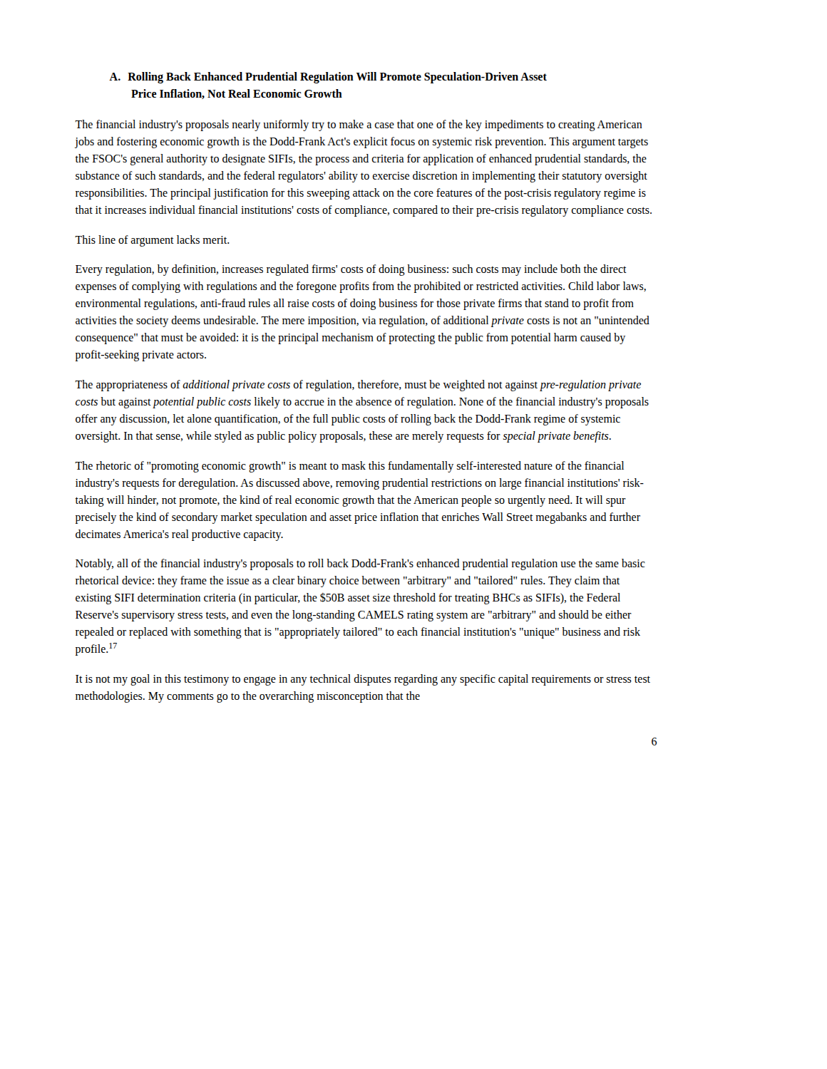A. Rolling Back Enhanced Prudential Regulation Will Promote Speculation-Driven Asset Price Inflation, Not Real Economic Growth
The financial industry's proposals nearly uniformly try to make a case that one of the key impediments to creating American jobs and fostering economic growth is the Dodd-Frank Act's explicit focus on systemic risk prevention. This argument targets the FSOC's general authority to designate SIFIs, the process and criteria for application of enhanced prudential standards, the substance of such standards, and the federal regulators' ability to exercise discretion in implementing their statutory oversight responsibilities. The principal justification for this sweeping attack on the core features of the post-crisis regulatory regime is that it increases individual financial institutions' costs of compliance, compared to their pre-crisis regulatory compliance costs.
This line of argument lacks merit.
Every regulation, by definition, increases regulated firms' costs of doing business: such costs may include both the direct expenses of complying with regulations and the foregone profits from the prohibited or restricted activities. Child labor laws, environmental regulations, anti-fraud rules all raise costs of doing business for those private firms that stand to profit from activities the society deems undesirable. The mere imposition, via regulation, of additional private costs is not an "unintended consequence" that must be avoided: it is the principal mechanism of protecting the public from potential harm caused by profit-seeking private actors.
The appropriateness of additional private costs of regulation, therefore, must be weighted not against pre-regulation private costs but against potential public costs likely to accrue in the absence of regulation. None of the financial industry's proposals offer any discussion, let alone quantification, of the full public costs of rolling back the Dodd-Frank regime of systemic oversight. In that sense, while styled as public policy proposals, these are merely requests for special private benefits.
The rhetoric of "promoting economic growth" is meant to mask this fundamentally self-interested nature of the financial industry's requests for deregulation. As discussed above, removing prudential restrictions on large financial institutions' risk-taking will hinder, not promote, the kind of real economic growth that the American people so urgently need. It will spur precisely the kind of secondary market speculation and asset price inflation that enriches Wall Street megabanks and further decimates America's real productive capacity.
Notably, all of the financial industry's proposals to roll back Dodd-Frank's enhanced prudential regulation use the same basic rhetorical device: they frame the issue as a clear binary choice between "arbitrary" and "tailored" rules. They claim that existing SIFI determination criteria (in particular, the $50B asset size threshold for treating BHCs as SIFIs), the Federal Reserve's supervisory stress tests, and even the long-standing CAMELS rating system are "arbitrary" and should be either repealed or replaced with something that is "appropriately tailored" to each financial institution's "unique" business and risk profile.17
It is not my goal in this testimony to engage in any technical disputes regarding any specific capital requirements or stress test methodologies. My comments go to the overarching misconception that the
6